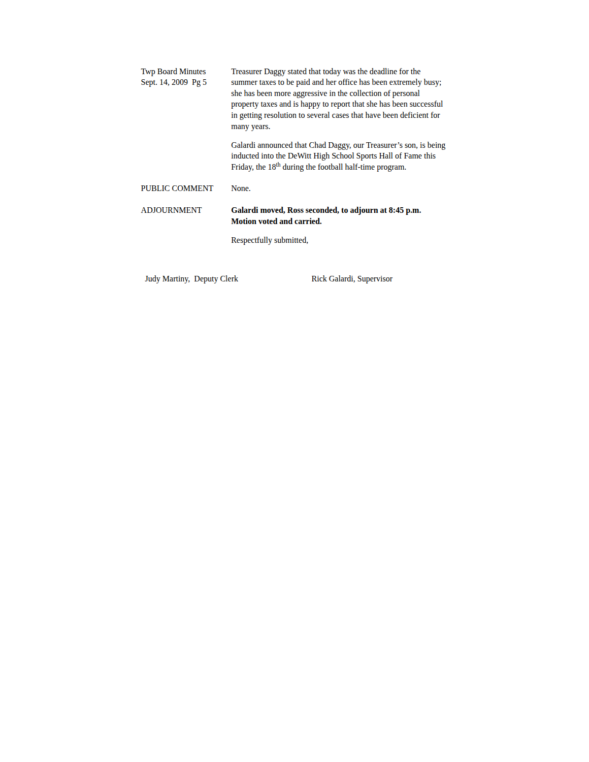| Twp Board Minutes Sept. 14, 2009 Pg 5 | Treasurer Daggy stated that today was the deadline for the summer taxes to be paid and her office has been extremely busy; she has been more aggressive in the collection of personal property taxes and is happy to report that she has been successful in getting resolution to several cases that have been deficient for many years. Galardi announced that Chad Daggy, our Treasurer’s son, is being inducted into the DeWitt High School Sports Hall of Fame this Friday, the 18 th during the football half-time program. |
| PUBLIC COMMENT | None. |
| ADJOURNMENT | Galardi moved, Ross seconded, to adjourn at 8:45 p.m. Motion voted and carried. Respectfully submitted, |
| | Judy Martiny, Deputy Clerk | Rick Galardi, Supervisor |